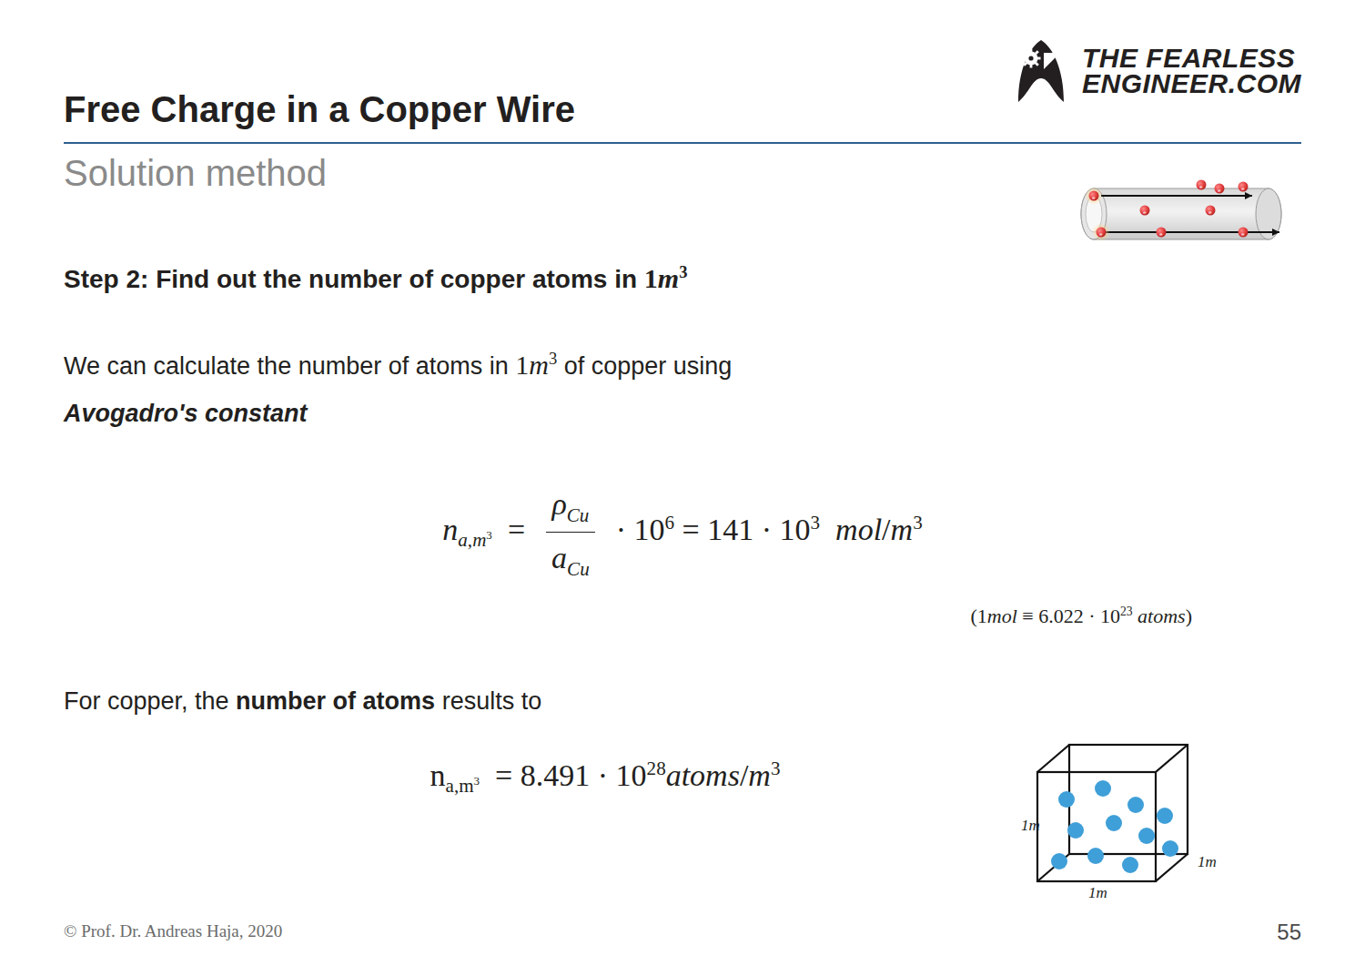THE FEARLESS ENGINEER.COM
Free Charge in a Copper Wire
Solution method
e e e e e e e e e
Step 2: Find out the number of copper atoms in 1 m3
We can calculate the number of atoms in 1m3 of copper using
Avogadro's constant
na,m3 = ρCu aCu · 106 = 141 · 103 mol/m3
(1mol ≡ 6.022 · 1023 atoms)
For copper, the number of atoms results to
na,m3 = 8.491 · 1028atoms/m3
1m 1m 1m
© Prof. Dr. Andreas Haja, 2020
55